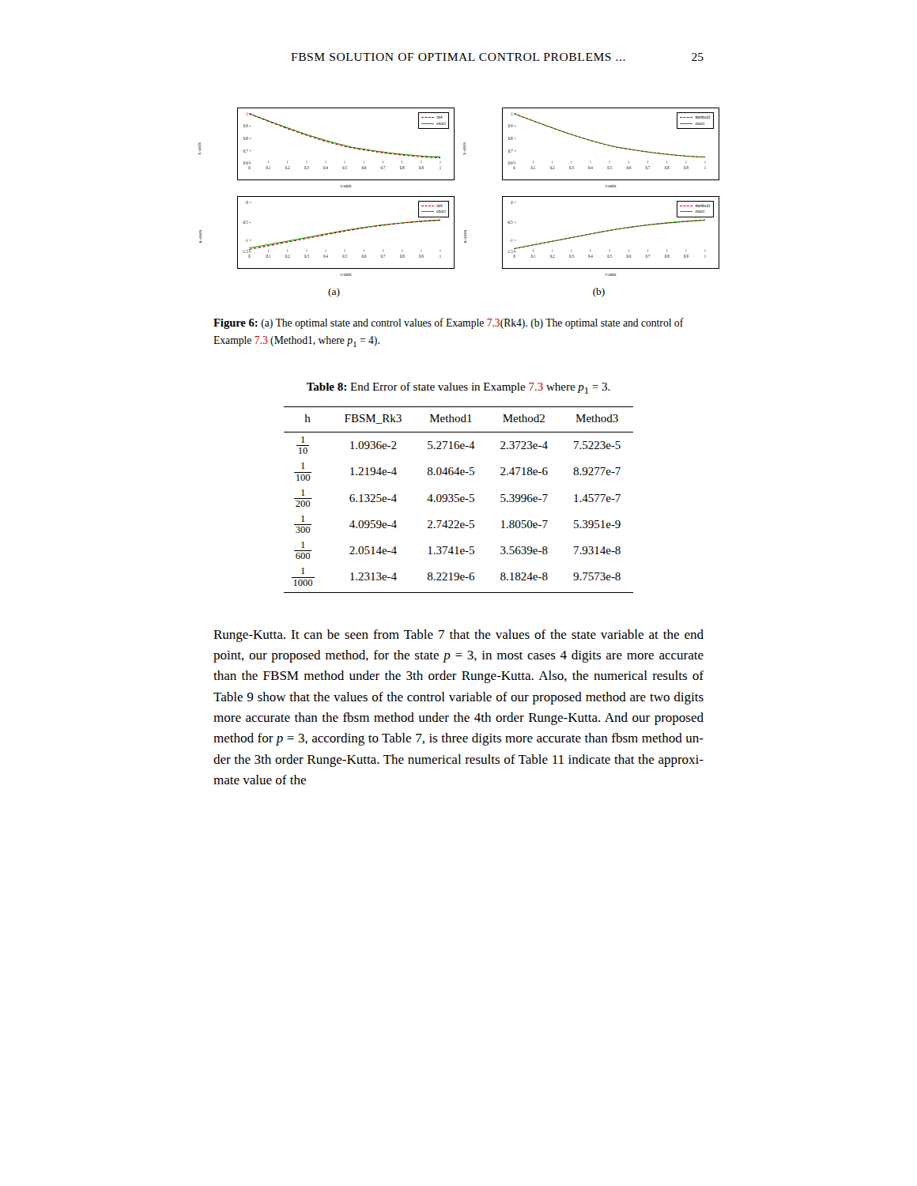FBSM SOLUTION OF OPTIMAL CONTROL PROBLEMS ... 25
x-axis
1 0.9 0.8 0.7 0.6 0 0.1 0.2 0.3 0.4 0.5 0.6 0.7 0.8 0.9 1
rk4
exact
t-axis
u-axes
0 -0.5 -1 -1.5 0 0.1 0.2 0.3 0.4 0.5 0.6 0.7 0.8 0.9 1
rk4
exact
t-axis
(a)
x-axis
1 0.9 0.8 0.7 0.6 0 0.1 0.2 0.3 0.4 0.5 0.6 0.7 0.8 0.9 1
method1
exact
t-axis
u-axes
0 -0.5 -1 -1.5 0 0.1 0.2 0.3 0.4 0.5 0.6 0.7 0.8 0.9 1
method1
exact
t-axis
(b)
Figure 6: (a) The optimal state and control values of Example 7.3(Rk4). (b) The optimal state and control of Example 7.3 (Method1, where p1 = 4).
Table 8: End Error of state values in Example 7.3 where p1 = 3.
| h | FBSM_Rk3 | Method1 | Method2 | Method3 |
| --- | --- | --- | --- | --- |
| 1 10 | 1.0936e-2 | 5.2716e-4 | 2.3723e-4 | 7.5223e-5 |
| 1 100 | 1.2194e-4 | 8.0464e-5 | 2.4718e-6 | 8.9277e-7 |
| 1 200 | 6.1325e-4 | 4.0935e-5 | 5.3996e-7 | 1.4577e-7 |
| 1 300 | 4.0959e-4 | 2.7422e-5 | 1.8050e-7 | 5.3951e-9 |
| 1 600 | 2.0514e-4 | 1.3741e-5 | 3.5639e-8 | 7.9314e-8 |
| 1 1000 | 1.2313e-4 | 8.2219e-6 | 8.1824e-8 | 9.7573e-8 |
Runge-Kutta. It can be seen from Table 7 that the values of the state variable at the end point, our proposed method, for the state p = 3, in most cases 4 digits are more accurate than the FBSM method under the 3th order Runge-Kutta. Also, the numerical results of Table 9 show that the values of the control variable of our proposed method are two digits more accurate than the fbsm method under the 4th order Runge-Kutta. And our proposed method for p = 3, according to Table 7, is three digits more accurate than fbsm method under the 3th order Runge-Kutta. The numerical results of Table 11 indicate that the approximate value of the